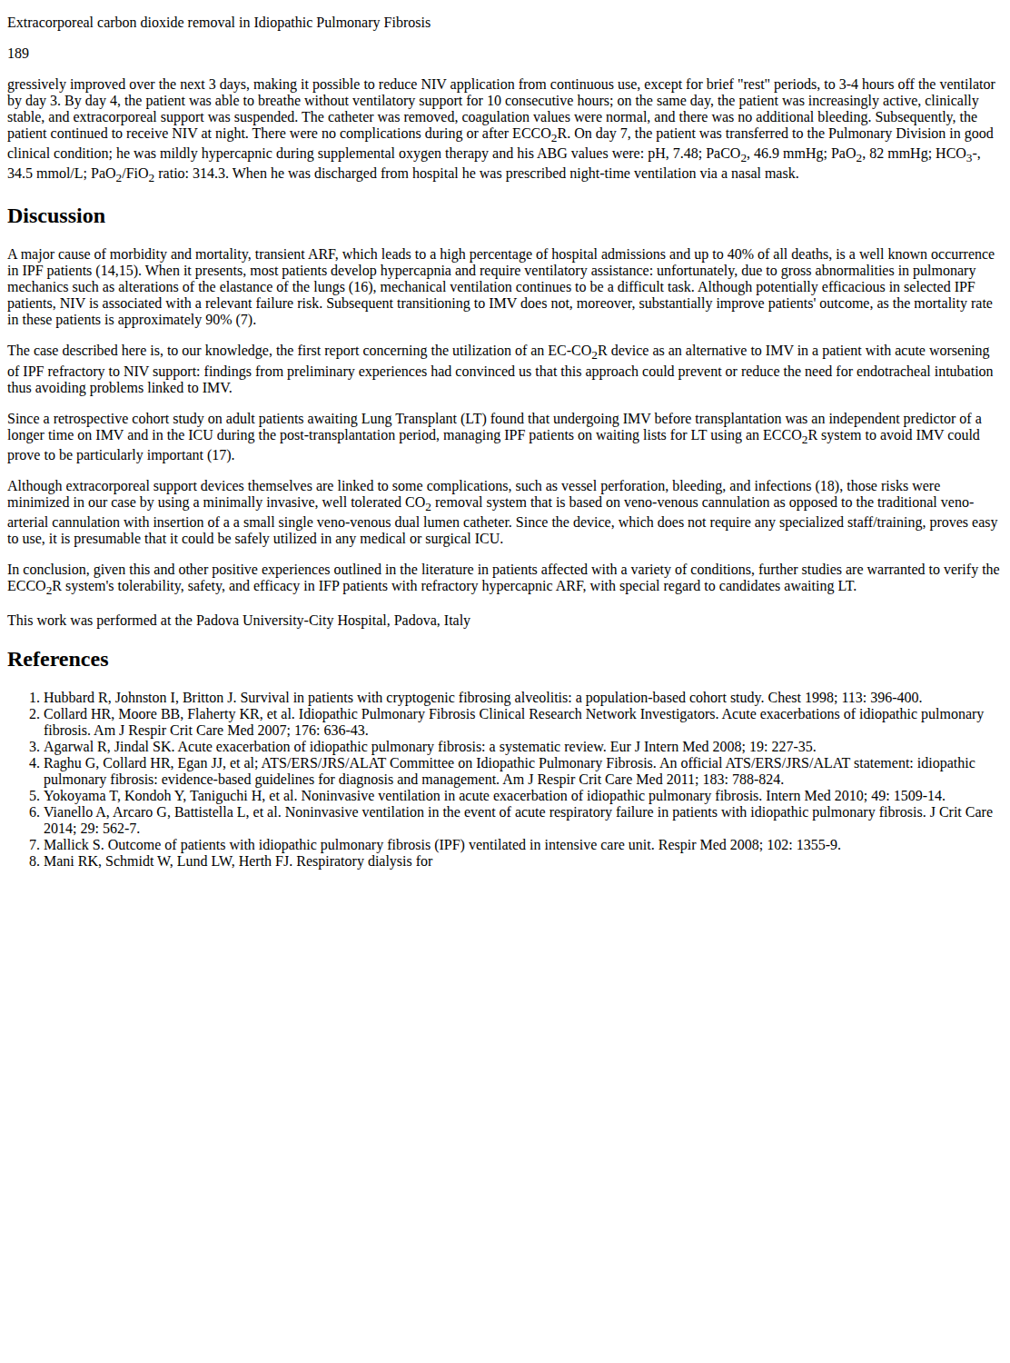Extracorporeal carbon dioxide removal in Idiopathic Pulmonary Fibrosis
189
gressively improved over the next 3 days, making it possible to reduce NIV application from continuous use, except for brief "rest" periods, to 3-4 hours off the ventilator by day 3. By day 4, the patient was able to breathe without ventilatory support for 10 consecutive hours; on the same day, the patient was increasingly active, clinically stable, and extracorporeal support was suspended. The catheter was removed, coagulation values were normal, and there was no additional bleeding. Subsequently, the patient continued to receive NIV at night. There were no complications during or after ECCO2R. On day 7, the patient was transferred to the Pulmonary Division in good clinical condition; he was mildly hypercapnic during supplemental oxygen therapy and his ABG values were: pH, 7.48; PaCO2, 46.9 mmHg; PaO2, 82 mmHg; HCO3-, 34.5 mmol/L; PaO2/FiO2 ratio: 314.3. When he was discharged from hospital he was prescribed night-time ventilation via a nasal mask.
Discussion
A major cause of morbidity and mortality, transient ARF, which leads to a high percentage of hospital admissions and up to 40% of all deaths, is a well known occurrence in IPF patients (14,15). When it presents, most patients develop hypercapnia and require ventilatory assistance: unfortunately, due to gross abnormalities in pulmonary mechanics such as alterations of the elastance of the lungs (16), mechanical ventilation continues to be a difficult task. Although potentially efficacious in selected IPF patients, NIV is associated with a relevant failure risk. Subsequent transitioning to IMV does not, moreover, substantially improve patients' outcome, as the mortality rate in these patients is approximately 90% (7).
The case described here is, to our knowledge, the first report concerning the utilization of an EC-CO2R device as an alternative to IMV in a patient with acute worsening of IPF refractory to NIV support: findings from preliminary experiences had convinced us that this approach could prevent or reduce the need for endotracheal intubation thus avoiding problems linked to IMV.
Since a retrospective cohort study on adult patients awaiting Lung Transplant (LT) found that undergoing IMV before transplantation was an independent predictor of a longer time on IMV and in the ICU during the post-transplantation period, managing IPF patients on waiting lists for LT using an ECCO2R system to avoid IMV could prove to be particularly important (17).
Although extracorporeal support devices themselves are linked to some complications, such as vessel perforation, bleeding, and infections (18), those risks were minimized in our case by using a minimally invasive, well tolerated CO2 removal system that is based on veno-venous cannulation as opposed to the traditional veno-arterial cannulation with insertion of a a small single veno-venous dual lumen catheter. Since the device, which does not require any specialized staff/training, proves easy to use, it is presumable that it could be safely utilized in any medical or surgical ICU.
In conclusion, given this and other positive experiences outlined in the literature in patients affected with a variety of conditions, further studies are warranted to verify the ECCO2R system's tolerability, safety, and efficacy in IFP patients with refractory hypercapnic ARF, with special regard to candidates awaiting LT.
This work was performed at the Padova University-City Hospital, Padova, Italy
References
Hubbard R, Johnston I, Britton J. Survival in patients with cryptogenic fibrosing alveolitis: a population-based cohort study. Chest 1998; 113: 396-400.
Collard HR, Moore BB, Flaherty KR, et al. Idiopathic Pulmonary Fibrosis Clinical Research Network Investigators. Acute exacerbations of idiopathic pulmonary fibrosis. Am J Respir Crit Care Med 2007; 176: 636-43.
Agarwal R, Jindal SK. Acute exacerbation of idiopathic pulmonary fibrosis: a systematic review. Eur J Intern Med 2008; 19: 227-35.
Raghu G, Collard HR, Egan JJ, et al; ATS/ERS/JRS/ALAT Committee on Idiopathic Pulmonary Fibrosis. An official ATS/ERS/JRS/ALAT statement: idiopathic pulmonary fibrosis: evidence-based guidelines for diagnosis and management. Am J Respir Crit Care Med 2011; 183: 788-824.
Yokoyama T, Kondoh Y, Taniguchi H, et al. Noninvasive ventilation in acute exacerbation of idiopathic pulmonary fibrosis. Intern Med 2010; 49: 1509-14.
Vianello A, Arcaro G, Battistella L, et al. Noninvasive ventilation in the event of acute respiratory failure in patients with idiopathic pulmonary fibrosis. J Crit Care 2014; 29: 562-7.
Mallick S. Outcome of patients with idiopathic pulmonary fibrosis (IPF) ventilated in intensive care unit. Respir Med 2008; 102: 1355-9.
Mani RK, Schmidt W, Lund LW, Herth FJ. Respiratory dialysis for